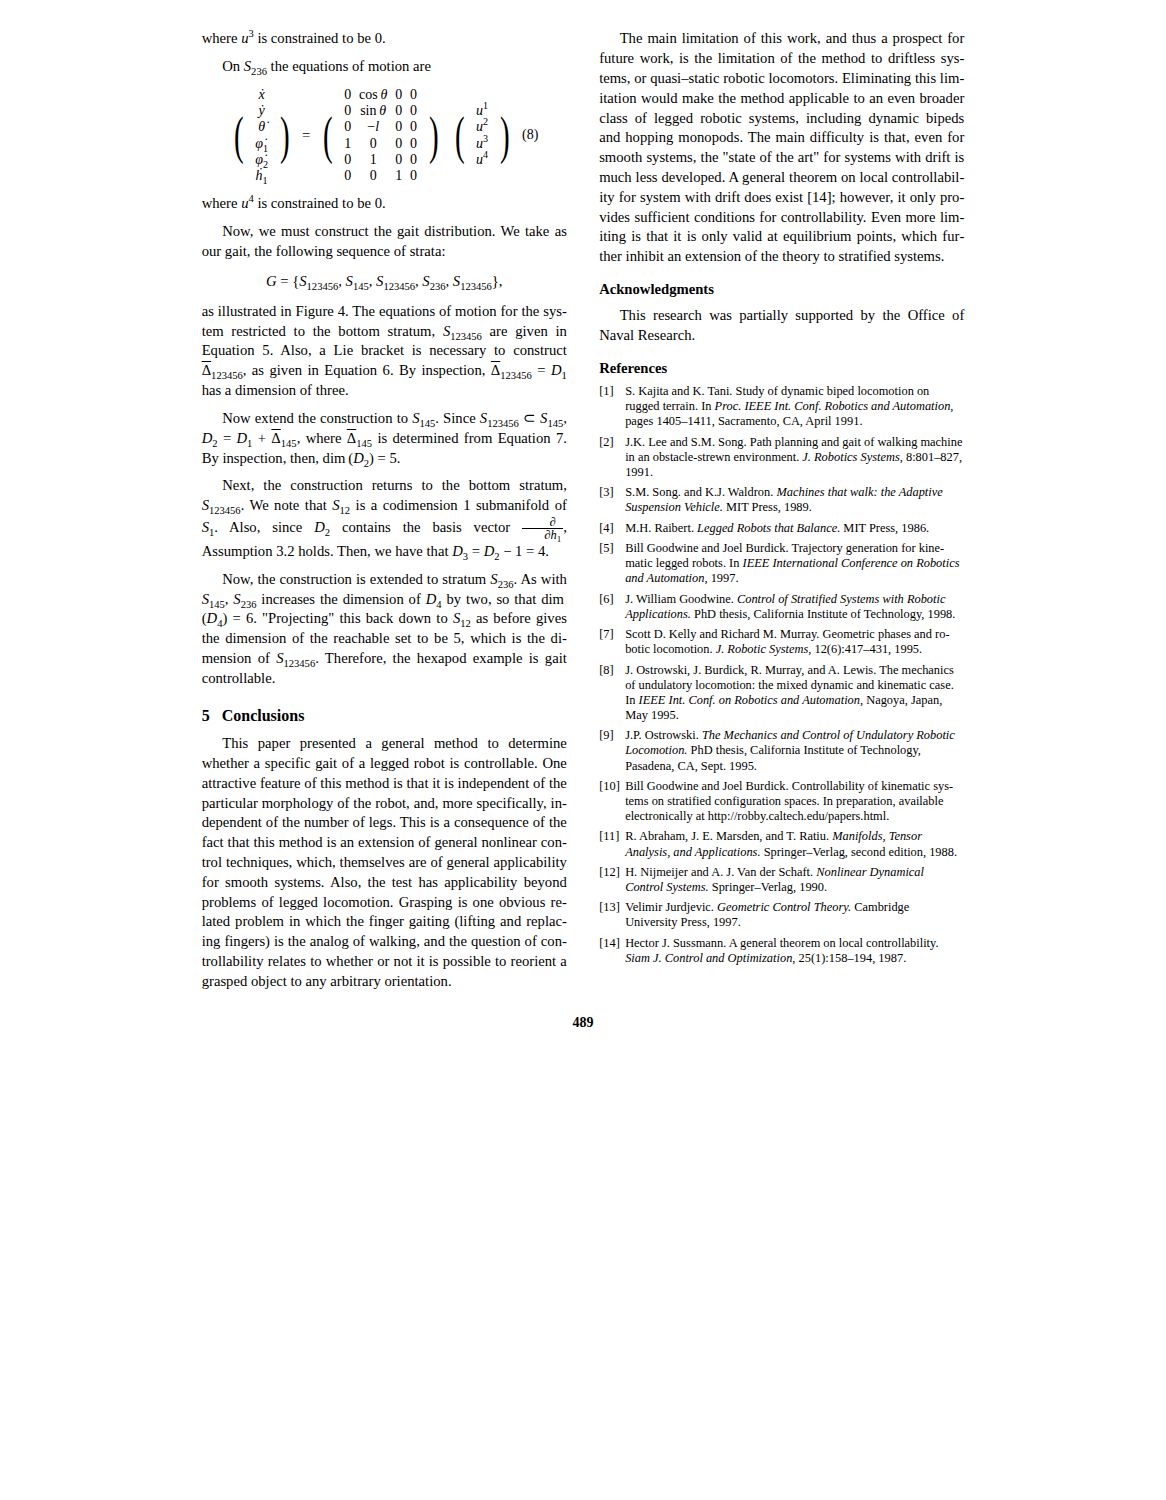where u3 is constrained to be 0.
On S236 the equations of motion are
(
| ẋ |
| ẏ |
| θ̇ |
| φ̇ 1 |
| φ̇ 2 |
| ḣ 1 |
) = (
| 0 | cos θ | 0 | 0 |
| 0 | sin θ | 0 | 0 |
| 0 | − l | 0 | 0 |
| 1 | 0 | 0 | 0 |
| 0 | 1 | 0 | 0 |
| 0 | 0 | 1 | 0 |
) (
| u 1 |
| u 2 |
| u 3 |
| u 4 |
) (8)
where u4 is constrained to be 0.
Now, we must construct the gait distribution. We take as our gait, the following sequence of strata:
G = {S123456, S145, S123456, S236, S123456},
as illustrated in Figure 4. The equations of motion for the system restricted to the bottom stratum, S123456 are given in Equation 5. Also, a Lie bracket is necessary to construct Δ123456, as given in Equation 6. By inspection, Δ123456 = D1 has a dimension of three.
Now extend the construction to S145. Since S123456 ⊂ S145, D2 = D1 + Δ145, where Δ145 is determined from Equation 7. By inspection, then, dim (D2) = 5.
Next, the construction returns to the bottom stratum, S123456. We note that S12 is a codimension 1 submanifold of S1. Also, since D2 contains the basis vector ∂∂h1, Assumption 3.2 holds. Then, we have that D3 = D2 − 1 = 4.
Now, the construction is extended to stratum S236. As with S145, S236 increases the dimension of D4 by two, so that dim (D4) = 6. "Projecting" this back down to S12 as before gives the dimension of the reachable set to be 5, which is the dimension of S123456. Therefore, the hexapod example is gait controllable.
5 Conclusions
This paper presented a general method to determine whether a specific gait of a legged robot is controllable. One attractive feature of this method is that it is independent of the particular morphology of the robot, and, more specifically, independent of the number of legs. This is a consequence of the fact that this method is an extension of general nonlinear control techniques, which, themselves are of general applicability for smooth systems. Also, the test has applicability beyond problems of legged locomotion. Grasping is one obvious related problem in which the finger gaiting (lifting and replacing fingers) is the analog of walking, and the question of controllability relates to whether or not it is possible to reorient a grasped object to any arbitrary orientation.
The main limitation of this work, and thus a prospect for future work, is the limitation of the method to driftless systems, or quasi–static robotic locomotors. Eliminating this limitation would make the method applicable to an even broader class of legged robotic systems, including dynamic bipeds and hopping monopods. The main difficulty is that, even for smooth systems, the "state of the art" for systems with drift is much less developed. A general theorem on local controllability for system with drift does exist [14]; however, it only provides sufficient conditions for controllability. Even more limiting is that it is only valid at equilibrium points, which further inhibit an extension of the theory to stratified systems.
Acknowledgments
This research was partially supported by the Office of Naval Research.
References
[1] S. Kajita and K. Tani. Study of dynamic biped locomotion on rugged terrain. In Proc. IEEE Int. Conf. Robotics and Automation, pages 1405–1411, Sacramento, CA, April 1991.
[2] J.K. Lee and S.M. Song. Path planning and gait of walking machine in an obstacle-strewn environment. J. Robotics Systems, 8:801–827, 1991.
[3] S.M. Song. and K.J. Waldron. Machines that walk: the Adaptive Suspension Vehicle. MIT Press, 1989.
[4] M.H. Raibert. Legged Robots that Balance. MIT Press, 1986.
[5] Bill Goodwine and Joel Burdick. Trajectory generation for kinematic legged robots. In IEEE International Conference on Robotics and Automation, 1997.
[6] J. William Goodwine. Control of Stratified Systems with Robotic Applications. PhD thesis, California Institute of Technology, 1998.
[7] Scott D. Kelly and Richard M. Murray. Geometric phases and robotic locomotion. J. Robotic Systems, 12(6):417–431, 1995.
[8] J. Ostrowski, J. Burdick, R. Murray, and A. Lewis. The mechanics of undulatory locomotion: the mixed dynamic and kinematic case. In IEEE Int. Conf. on Robotics and Automation, Nagoya, Japan, May 1995.
[9] J.P. Ostrowski. The Mechanics and Control of Undulatory Robotic Locomotion. PhD thesis, California Institute of Technology, Pasadena, CA, Sept. 1995.
[10] Bill Goodwine and Joel Burdick. Controllability of kinematic systems on stratified configuration spaces. In preparation, available electronically at http://robby.caltech.edu/papers.html.
[11] R. Abraham, J. E. Marsden, and T. Ratiu. Manifolds, Tensor Analysis, and Applications. Springer–Verlag, second edition, 1988.
[12] H. Nijmeijer and A. J. Van der Schaft. Nonlinear Dynamical Control Systems. Springer–Verlag, 1990.
[13] Velimir Jurdjevic. Geometric Control Theory. Cambridge University Press, 1997.
[14] Hector J. Sussmann. A general theorem on local controllability. Siam J. Control and Optimization, 25(1):158–194, 1987.
489